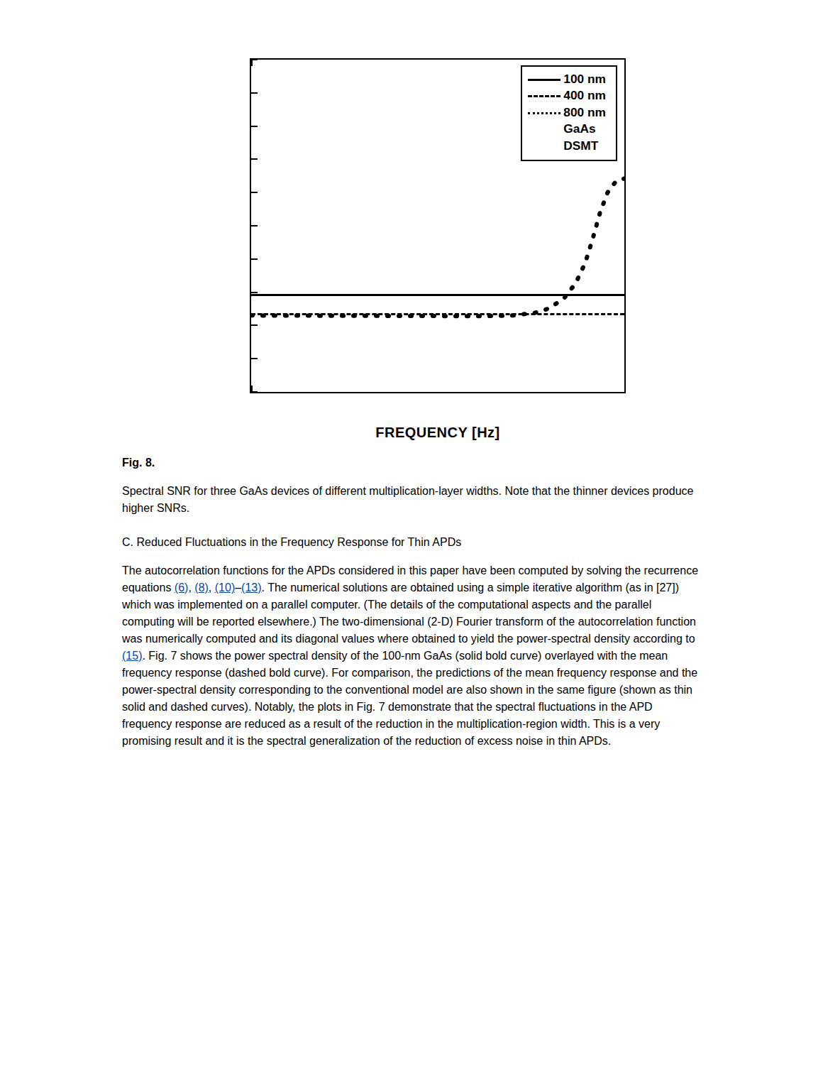SPECTRAL SIGNAL–TO–NOISE RATIO
2
1.8
1.6
1.4
1.2
1
0.8
0.6
0.4
0.2
0
109
1010
| | 100 nm |
| | 400 nm |
| | 800 nm |
| | GaAs |
| | DSMT |
FREQUENCY [Hz]
Fig. 8.
Spectral SNR for three GaAs devices of different multiplication-layer widths. Note that the thinner devices produce higher SNRs.
C. Reduced Fluctuations in the Frequency Response for Thin APDs
The autocorrelation functions for the APDs considered in this paper have been computed by solving the recurrence equations (6), (8), (10)–(13). The numerical solutions are obtained using a simple iterative algorithm (as in [27]) which was implemented on a parallel computer. (The details of the computational aspects and the parallel computing will be reported elsewhere.) The two-dimensional (2-D) Fourier transform of the autocorrelation function was numerically computed and its diagonal values where obtained to yield the power-spectral density according to (15). Fig. 7 shows the power spectral density of the 100-nm GaAs (solid bold curve) overlayed with the mean frequency response (dashed bold curve). For comparison, the predictions of the mean frequency response and the power-spectral density corresponding to the conventional model are also shown in the same figure (shown as thin solid and dashed curves). Notably, the plots in Fig. 7 demonstrate that the spectral fluctuations in the APD frequency response are reduced as a result of the reduction in the multiplication-region width. This is a very promising result and it is the spectral generalization of the reduction of excess noise in thin APDs.